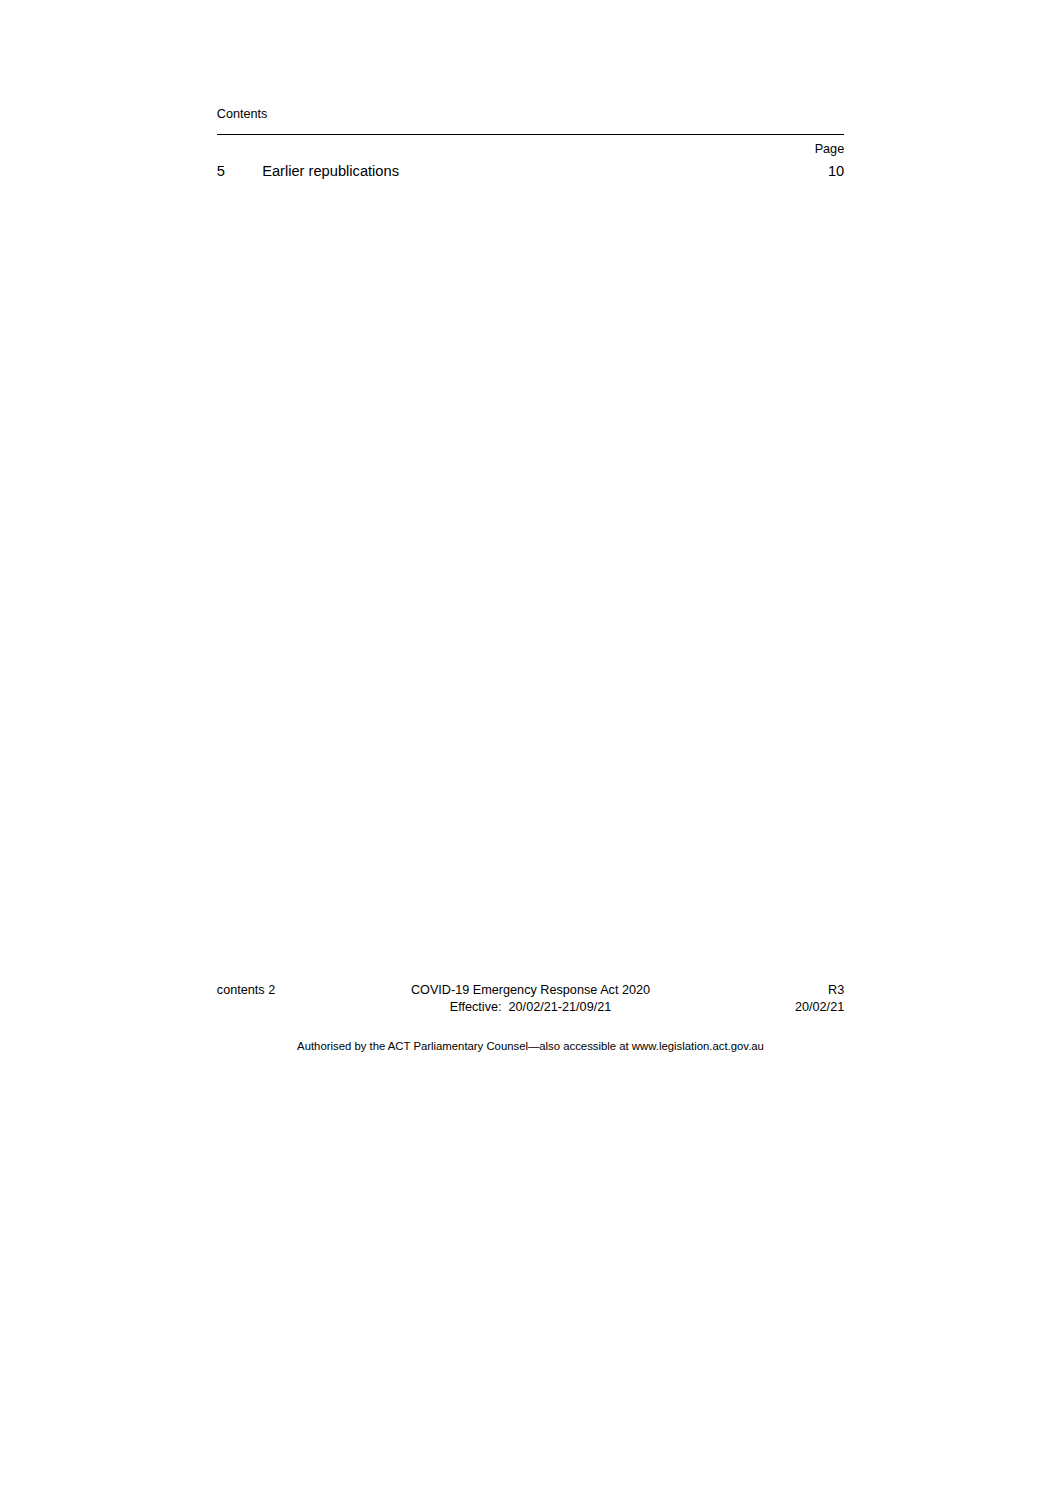Contents
Page
| 5 | Earlier republications | 10 |
| contents 2 | COVID-19 Emergency Response Act 2020 Effective: 20/02/21-21/09/21 | R3 20/02/21 |
Authorised by the ACT Parliamentary Counsel—also accessible at www.legislation.act.gov.au